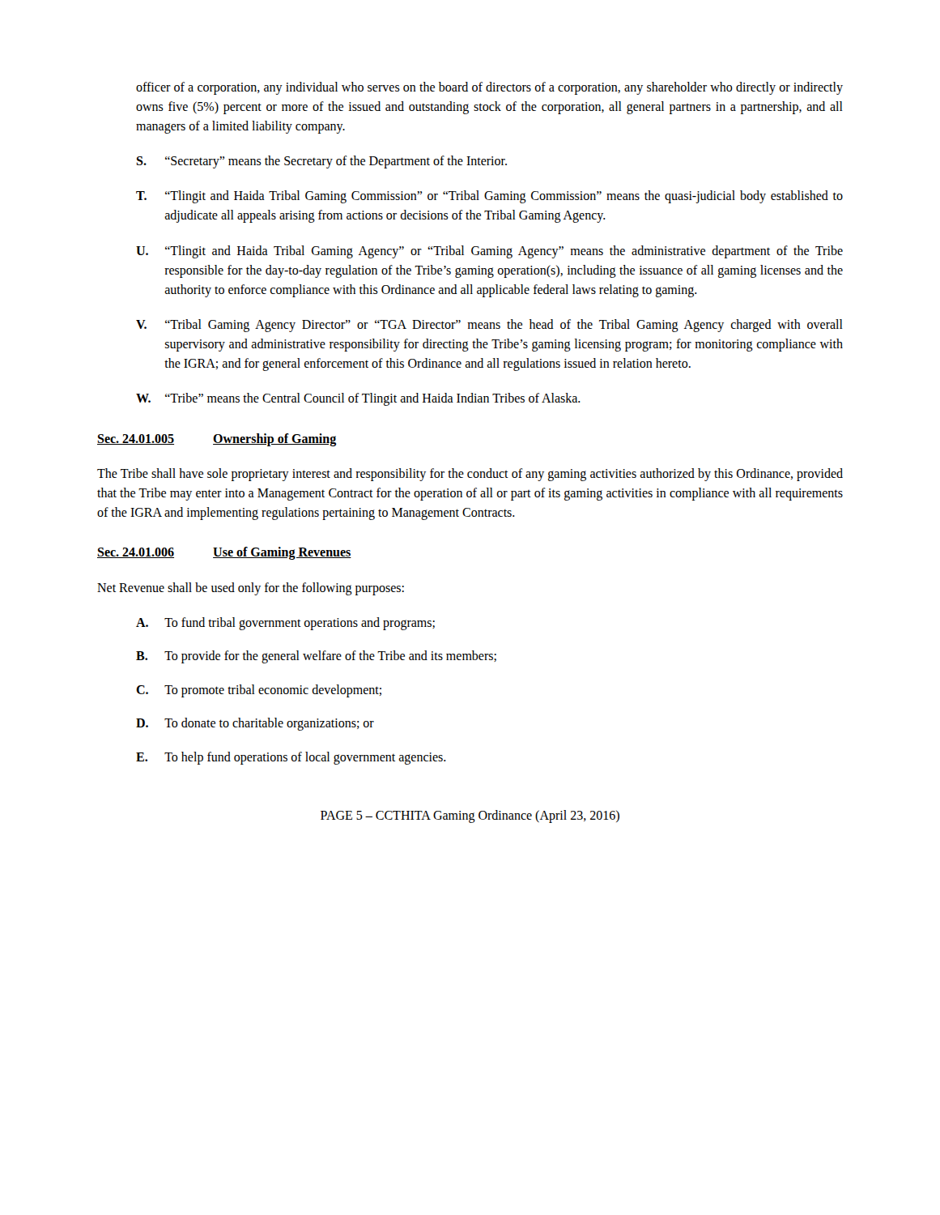officer of a corporation, any individual who serves on the board of directors of a corporation, any shareholder who directly or indirectly owns five (5%) percent or more of the issued and outstanding stock of the corporation, all general partners in a partnership, and all managers of a limited liability company.
S.
“Secretary” means the Secretary of the Department of the Interior.
T.
“Tlingit and Haida Tribal Gaming Commission” or “Tribal Gaming Commission” means the quasi-judicial body established to adjudicate all appeals arising from actions or decisions of the Tribal Gaming Agency.
U.
“Tlingit and Haida Tribal Gaming Agency” or “Tribal Gaming Agency” means the administrative department of the Tribe responsible for the day-to-day regulation of the Tribe’s gaming operation(s), including the issuance of all gaming licenses and the authority to enforce compliance with this Ordinance and all applicable federal laws relating to gaming.
V.
“Tribal Gaming Agency Director” or “TGA Director” means the head of the Tribal Gaming Agency charged with overall supervisory and administrative responsibility for directing the Tribe’s gaming licensing program; for monitoring compliance with the IGRA; and for general enforcement of this Ordinance and all regulations issued in relation hereto.
W.
“Tribe” means the Central Council of Tlingit and Haida Indian Tribes of Alaska.
Sec. 24.01.005 Ownership of Gaming
The Tribe shall have sole proprietary interest and responsibility for the conduct of any gaming activities authorized by this Ordinance, provided that the Tribe may enter into a Management Contract for the operation of all or part of its gaming activities in compliance with all requirements of the IGRA and implementing regulations pertaining to Management Contracts.
Sec. 24.01.006 Use of Gaming Revenues
Net Revenue shall be used only for the following purposes:
A. To fund tribal government operations and programs;
B. To provide for the general welfare of the Tribe and its members;
C. To promote tribal economic development;
D. To donate to charitable organizations; or
E. To help fund operations of local government agencies.
PAGE 5 – CCTHITA Gaming Ordinance (April 23, 2016)